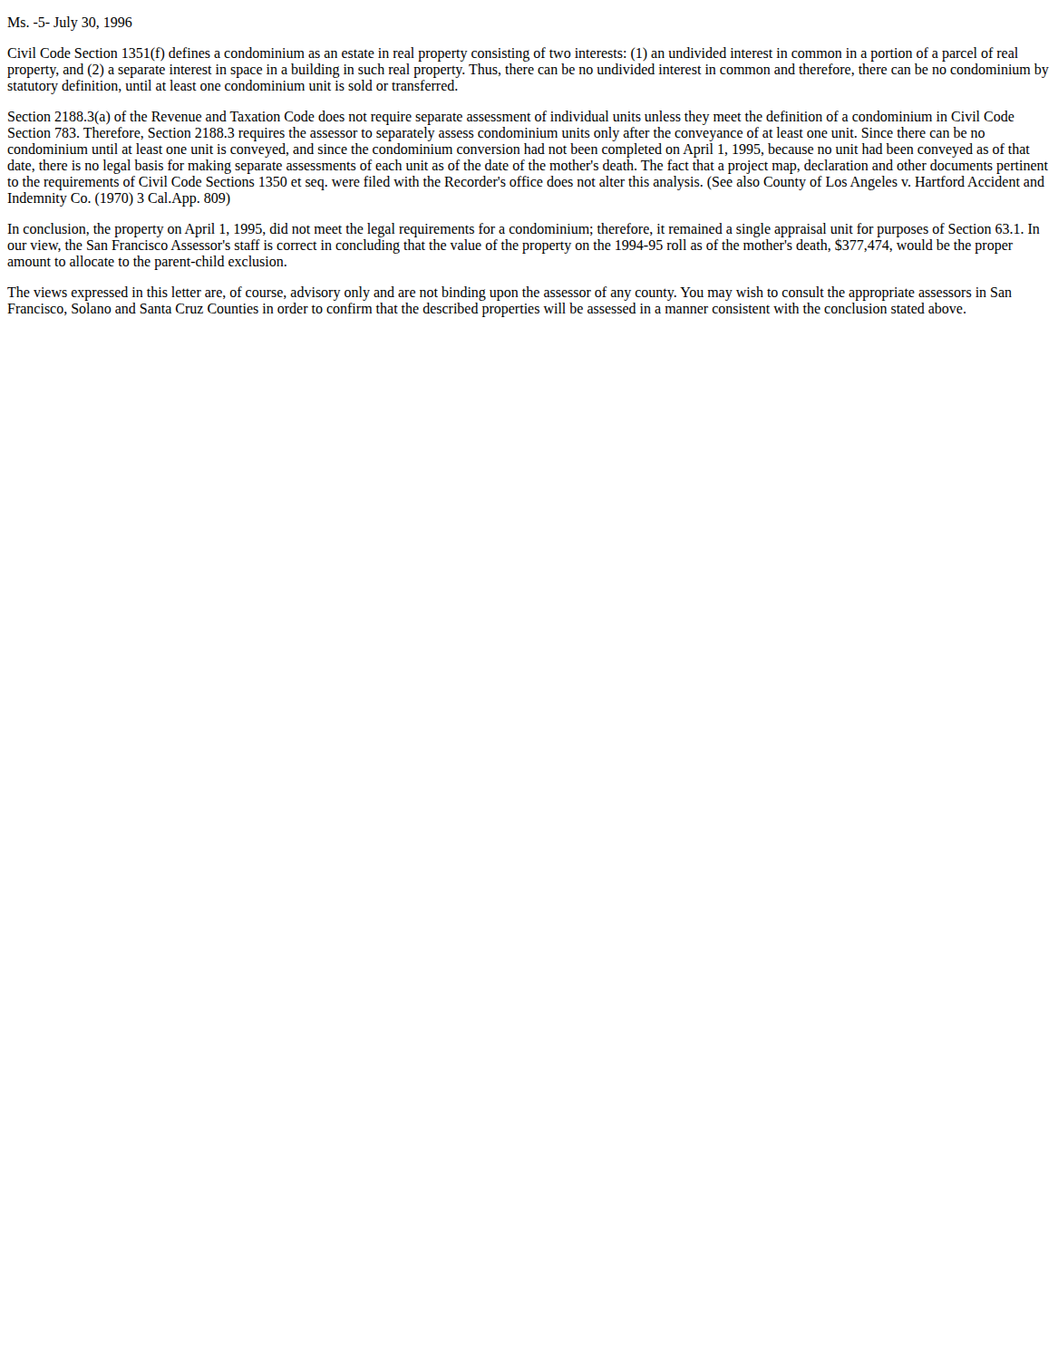Ms. -5- July 30, 1996
Civil Code Section 1351(f) defines a condominium as an estate in real property consisting of two interests: (1) an undivided interest in common in a portion of a parcel of real property, and (2) a separate interest in space in a building in such real property. Thus, there can be no undivided interest in common and therefore, there can be no condominium by statutory definition, until at least one condominium unit is sold or transferred.
Section 2188.3(a) of the Revenue and Taxation Code does not require separate assessment of individual units unless they meet the definition of a condominium in Civil Code Section 783. Therefore, Section 2188.3 requires the assessor to separately assess condominium units only after the conveyance of at least one unit. Since there can be no condominium until at least one unit is conveyed, and since the condominium conversion had not been completed on April 1, 1995, because no unit had been conveyed as of that date, there is no legal basis for making separate assessments of each unit as of the date of the mother's death. The fact that a project map, declaration and other documents pertinent to the requirements of Civil Code Sections 1350 et seq. were filed with the Recorder's office does not alter this analysis. (See also County of Los Angeles v. Hartford Accident and Indemnity Co. (1970) 3 Cal.App. 809)
In conclusion, the property on April 1, 1995, did not meet the legal requirements for a condominium; therefore, it remained a single appraisal unit for purposes of Section 63.1. In our view, the San Francisco Assessor's staff is correct in concluding that the value of the property on the 1994-95 roll as of the mother's death, $377,474, would be the proper amount to allocate to the parent-child exclusion.
The views expressed in this letter are, of course, advisory only and are not binding upon the assessor of any county. You may wish to consult the appropriate assessors in San Francisco, Solano and Santa Cruz Counties in order to confirm that the described properties will be assessed in a manner consistent with the conclusion stated above.